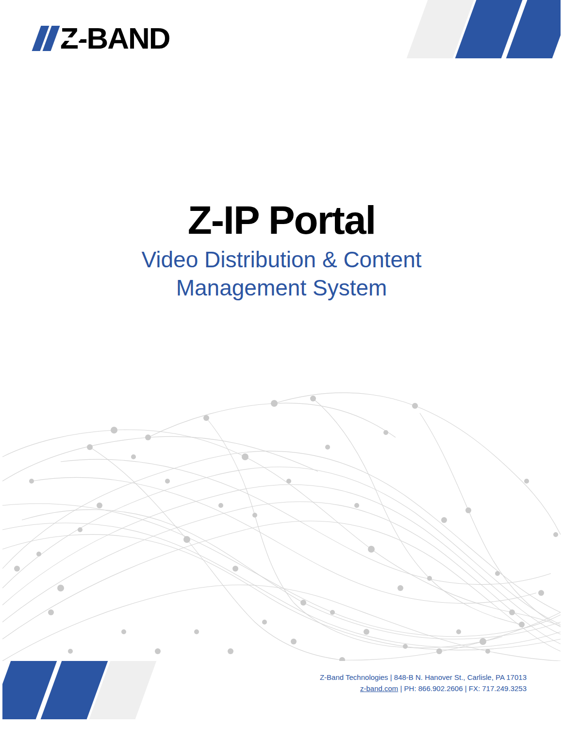Z-BAND
Z-IP Portal
Video Distribution & Content Management System
Z-Band Technologies | 848-B N. Hanover St., Carlisle, PA 17013
z-band.com | PH: 866.902.2606 | FX: 717.249.3253